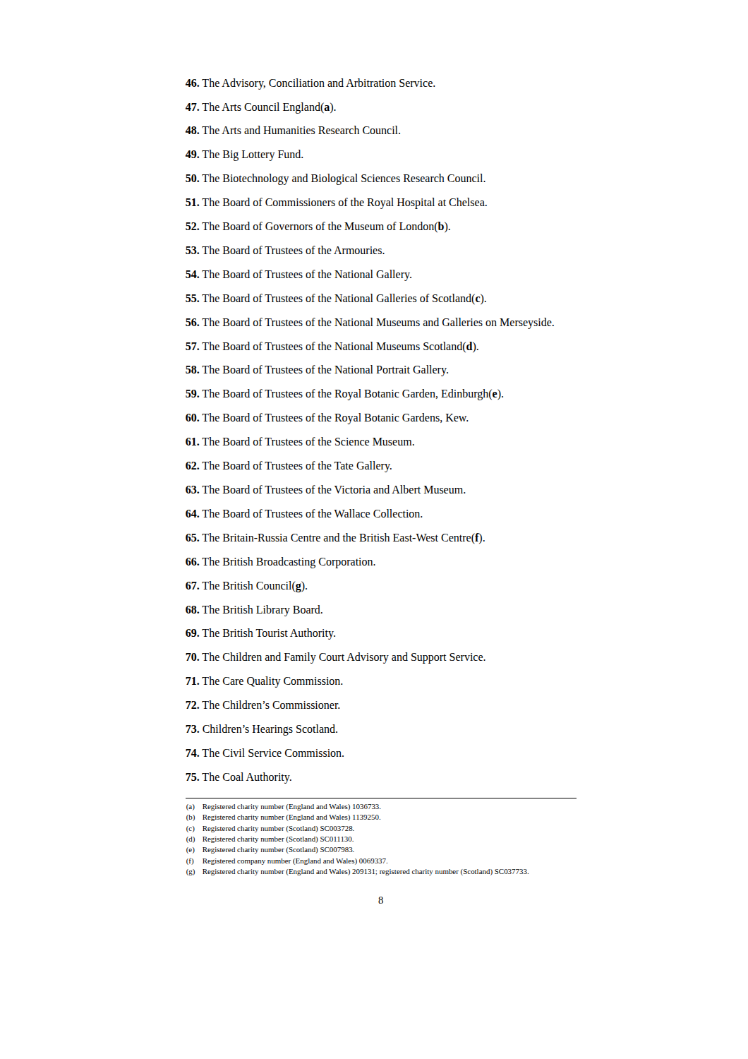46. The Advisory, Conciliation and Arbitration Service.
47. The Arts Council England(a).
48. The Arts and Humanities Research Council.
49. The Big Lottery Fund.
50. The Biotechnology and Biological Sciences Research Council.
51. The Board of Commissioners of the Royal Hospital at Chelsea.
52. The Board of Governors of the Museum of London(b).
53. The Board of Trustees of the Armouries.
54. The Board of Trustees of the National Gallery.
55. The Board of Trustees of the National Galleries of Scotland(c).
56. The Board of Trustees of the National Museums and Galleries on Merseyside.
57. The Board of Trustees of the National Museums Scotland(d).
58. The Board of Trustees of the National Portrait Gallery.
59. The Board of Trustees of the Royal Botanic Garden, Edinburgh(e).
60. The Board of Trustees of the Royal Botanic Gardens, Kew.
61. The Board of Trustees of the Science Museum.
62. The Board of Trustees of the Tate Gallery.
63. The Board of Trustees of the Victoria and Albert Museum.
64. The Board of Trustees of the Wallace Collection.
65. The Britain-Russia Centre and the British East-West Centre(f).
66. The British Broadcasting Corporation.
67. The British Council(g).
68. The British Library Board.
69. The British Tourist Authority.
70. The Children and Family Court Advisory and Support Service.
71. The Care Quality Commission.
72. The Children’s Commissioner.
73. Children’s Hearings Scotland.
74. The Civil Service Commission.
75. The Coal Authority.
| (a) | Registered charity number (England and Wales) 1036733. |
| (b) | Registered charity number (England and Wales) 1139250. |
| (c) | Registered charity number (Scotland) SC003728. |
| (d) | Registered charity number (Scotland) SC011130. |
| (e) | Registered charity number (Scotland) SC007983. |
| (f) | Registered company number (England and Wales) 0069337. |
| (g) | Registered charity number (England and Wales) 209131; registered charity number (Scotland) SC037733. |
8